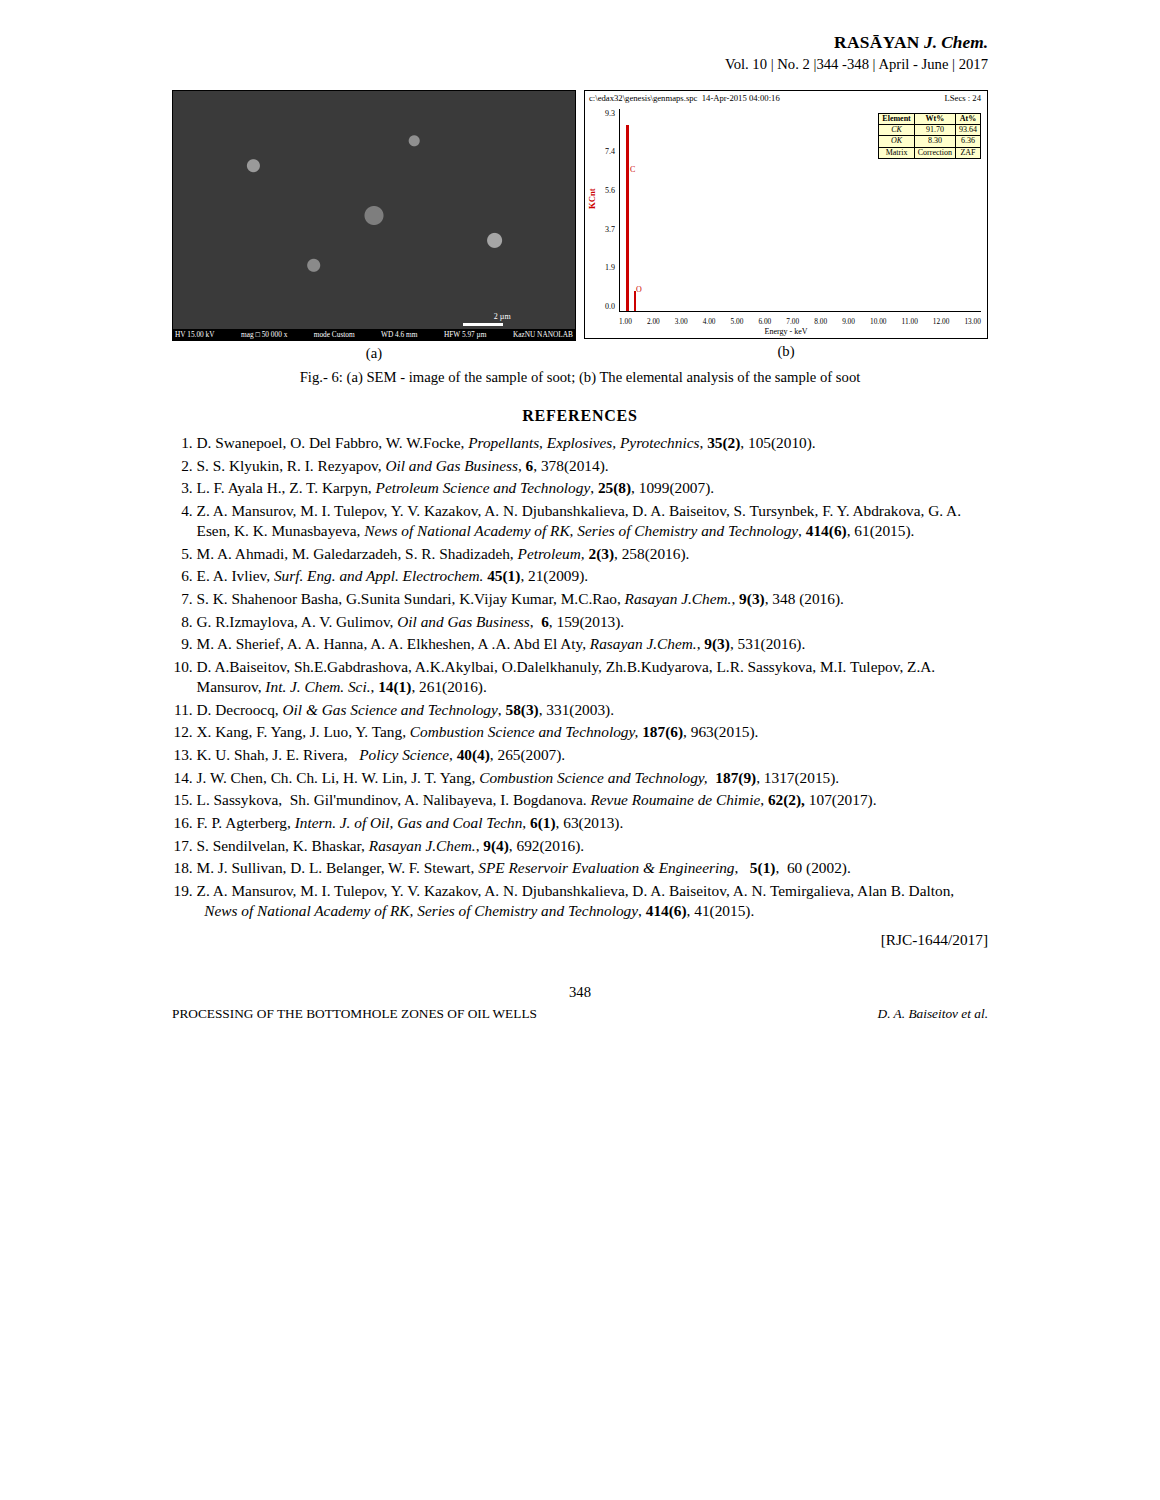RASĀYAN J. Chem.
Vol. 10 | No. 2 |344 -348 | April - June | 2017
2 µm
HV 15.00 kV mag □ 50 000 x mode Custom WD 4.6 mm HFW 5.97 µm KazNU NANOLAB
(a)
c:\edax32\genesis\genmaps.spc 14-Apr-2015 04:00:16
LSecs : 24
| Element | Wt% | At% |
| --- | --- | --- |
| CK | 91.70 | 93.64 |
| OK | 8.30 | 6.36 |
| Matrix | Correction | ZAF |
9.3
7.4
5.6
3.7
1.9
0.0
KCnt
C
O
1.002.003.004.005.006.007.008.009.0010.0011.0012.0013.00
Energy - keV
(b)
Fig.- 6: (a) SEM - image of the sample of soot; (b) The elemental analysis of the sample of soot
REFERENCES
D. Swanepoel, O. Del Fabbro, W. W.Focke, Propellants, Explosives, Pyrotechnics, 35(2), 105(2010).
S. S. Klyukin, R. I. Rezyapov, Oil and Gas Business, 6, 378(2014).
L. F. Ayala H., Z. T. Karpyn, Petroleum Science and Technology, 25(8), 1099(2007).
Z. A. Mansurov, M. I. Tulepov, Y. V. Kazakov, A. N. Djubanshkalieva, D. A. Baiseitov, S. Tursynbek, F. Y. Abdrakova, G. A. Esen, K. K. Munasbayeva, News of National Academy of RK, Series of Chemistry and Technology, 414(6), 61(2015).
M. A. Ahmadi, M. Galedarzadeh, S. R. Shadizadeh, Petroleum, 2(3), 258(2016).
E. A. Ivliev, Surf. Eng. and Appl. Electrochem. 45(1), 21(2009).
S. K. Shahenoor Basha, G.Sunita Sundari, K.Vijay Kumar, M.C.Rao, Rasayan J.Chem., 9(3), 348 (2016).
G. R.Izmaylova, A. V. Gulimov, Oil and Gas Business, 6, 159(2013).
M. A. Sherief, A. A. Hanna, A. A. Elkheshen, A .A. Abd El Aty, Rasayan J.Chem., 9(3), 531(2016).
D. A.Baiseitov, Sh.E.Gabdrashova, A.K.Akylbai, O.Dalelkhanuly, Zh.B.Kudyarova, L.R. Sassykova, M.I. Tulepov, Z.A. Mansurov, Int. J. Chem. Sci., 14(1), 261(2016).
D. Decroocq, Oil & Gas Science and Technology, 58(3), 331(2003).
X. Kang, F. Yang, J. Luo, Y. Tang, Combustion Science and Technology, 187(6), 963(2015).
K. U. Shah, J. E. Rivera, Policy Science, 40(4), 265(2007).
J. W. Chen, Ch. Ch. Li, H. W. Lin, J. T. Yang, Combustion Science and Technology, 187(9), 1317(2015).
L. Sassykova, Sh. Gil'mundinov, A. Nalibayeva, I. Bogdanova. Revue Roumaine de Chimie, 62(2), 107(2017).
F. P. Agterberg, Intern. J. of Oil, Gas and Coal Techn, 6(1), 63(2013).
S. Sendilvelan, K. Bhaskar, Rasayan J.Chem., 9(4), 692(2016).
M. J. Sullivan, D. L. Belanger, W. F. Stewart, SPE Reservoir Evaluation & Engineering, 5(1), 60 (2002).
Z. A. Mansurov, M. I. Tulepov, Y. V. Kazakov, A. N. Djubanshkalieva, D. A. Baiseitov, A. N. Temirgalieva, Alan B. Dalton, News of National Academy of RK, Series of Chemistry and Technology, 414(6), 41(2015).
[RJC-1644/2017]
348
PROCESSING OF THE BOTTOMHOLE ZONES OF OIL WELLS D. A. Baiseitov et al.